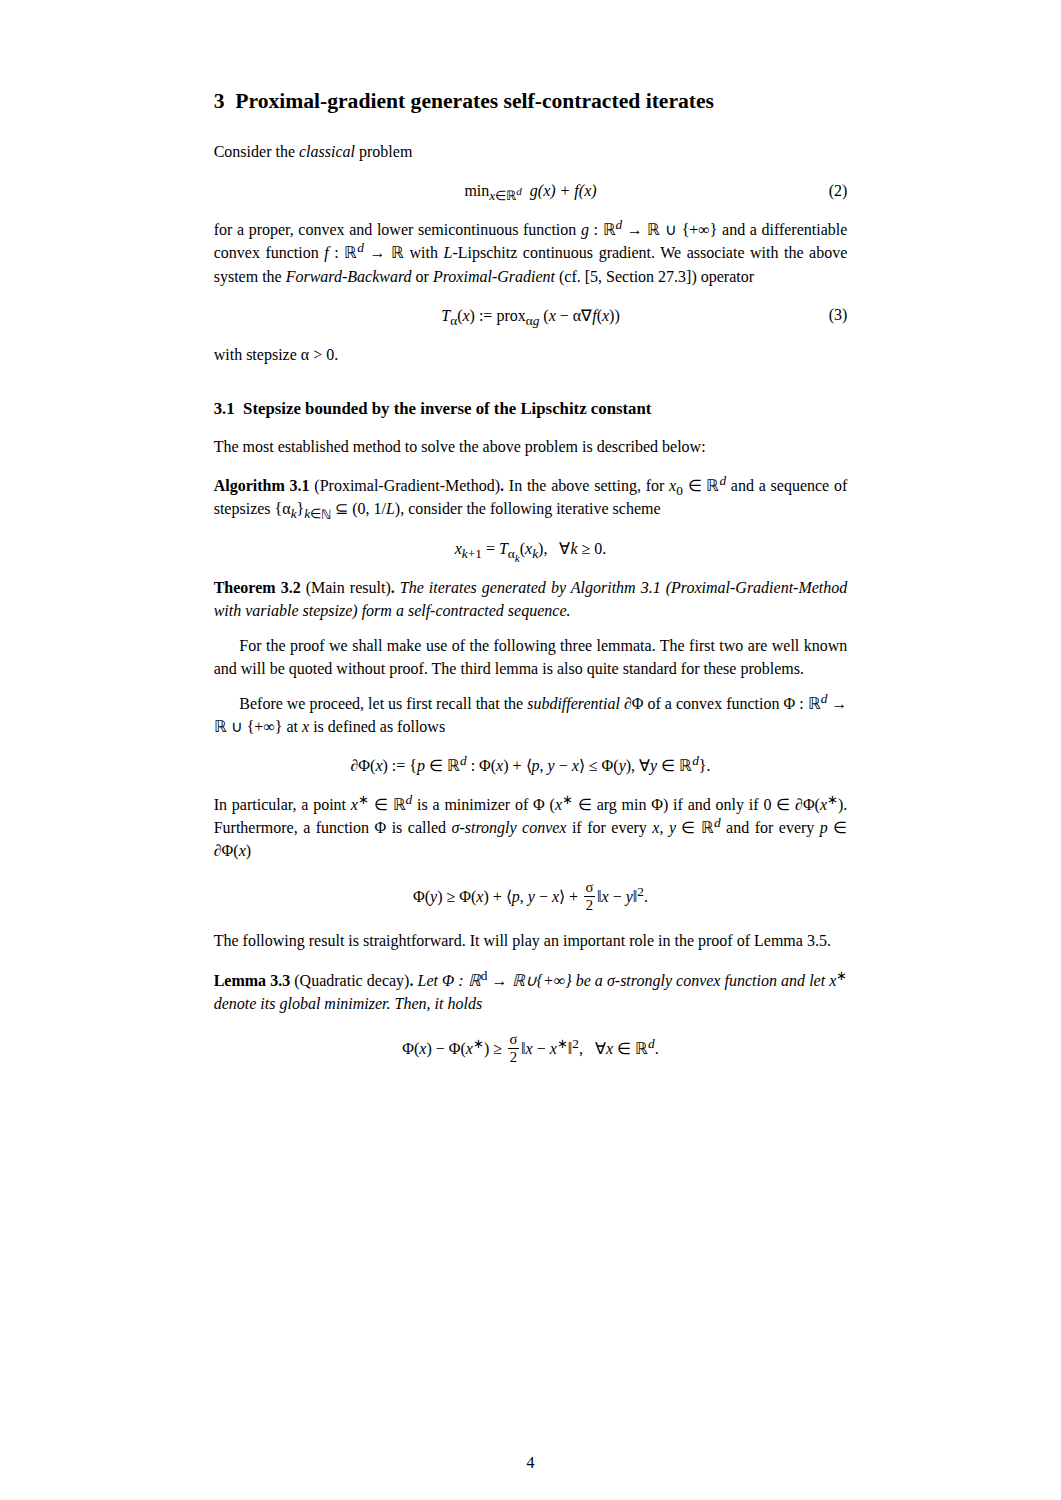3 Proximal-gradient generates self-contracted iterates
Consider the classical problem
minx∈d g(x) + f(x) (2)
for a proper, convex and lower semicontinuous function g : d → ∪ {+∞} and a differentiable convex function f : d → with L-Lipschitz continuous gradient. We associate with the above system the Forward-Backward or Proximal-Gradient (cf. [5, Section 27.3]) operator
Tα(x) := proxαg (x − α∇f(x)) (3)
with stepsize α > 0.
3.1 Stepsize bounded by the inverse of the Lipschitz constant
The most established method to solve the above problem is described below:
Algorithm 3.1 (Proximal-Gradient-Method). In the above setting, for x0 ∈ d and a sequence of stepsizes {αk}k∈ ⊆ (0, 1/L), consider the following iterative scheme
xk+1 = Tαk(xk), ∀k ≥ 0.
Theorem 3.2 (Main result). The iterates generated by Algorithm 3.1 (Proximal-Gradient-Method with variable stepsize) form a self-contracted sequence.
For the proof we shall make use of the following three lemmata. The first two are well known and will be quoted without proof. The third lemma is also quite standard for these problems.
Before we proceed, let us first recall that the subdifferential ∂Φ of a convex function Φ : d → ∪ {+∞} at x is defined as follows
∂Φ(x) := {p ∈ d : Φ(x) + ⟨p, y − x⟩ ≤ Φ(y), ∀y ∈ d}.
In particular, a point x∗ ∈ d is a minimizer of Φ (x∗ ∈ arg min Φ) if and only if 0 ∈ ∂Φ(x∗). Furthermore, a function Φ is called σ-strongly convex if for every x, y ∈ d and for every p ∈ ∂Φ(x)
Φ(y) ≥ Φ(x) + ⟨p, y − x⟩ + σ 2‖x − y‖2.
The following result is straightforward. It will play an important role in the proof of Lemma 3.5.
Lemma 3.3 (Quadratic decay). Let Φ : d → ∪{+∞} be a σ-strongly convex function and let x∗ denote its global minimizer. Then, it holds
Φ(x) − Φ(x∗) ≥ σ 2‖x − x∗‖2, ∀x ∈ d.
4